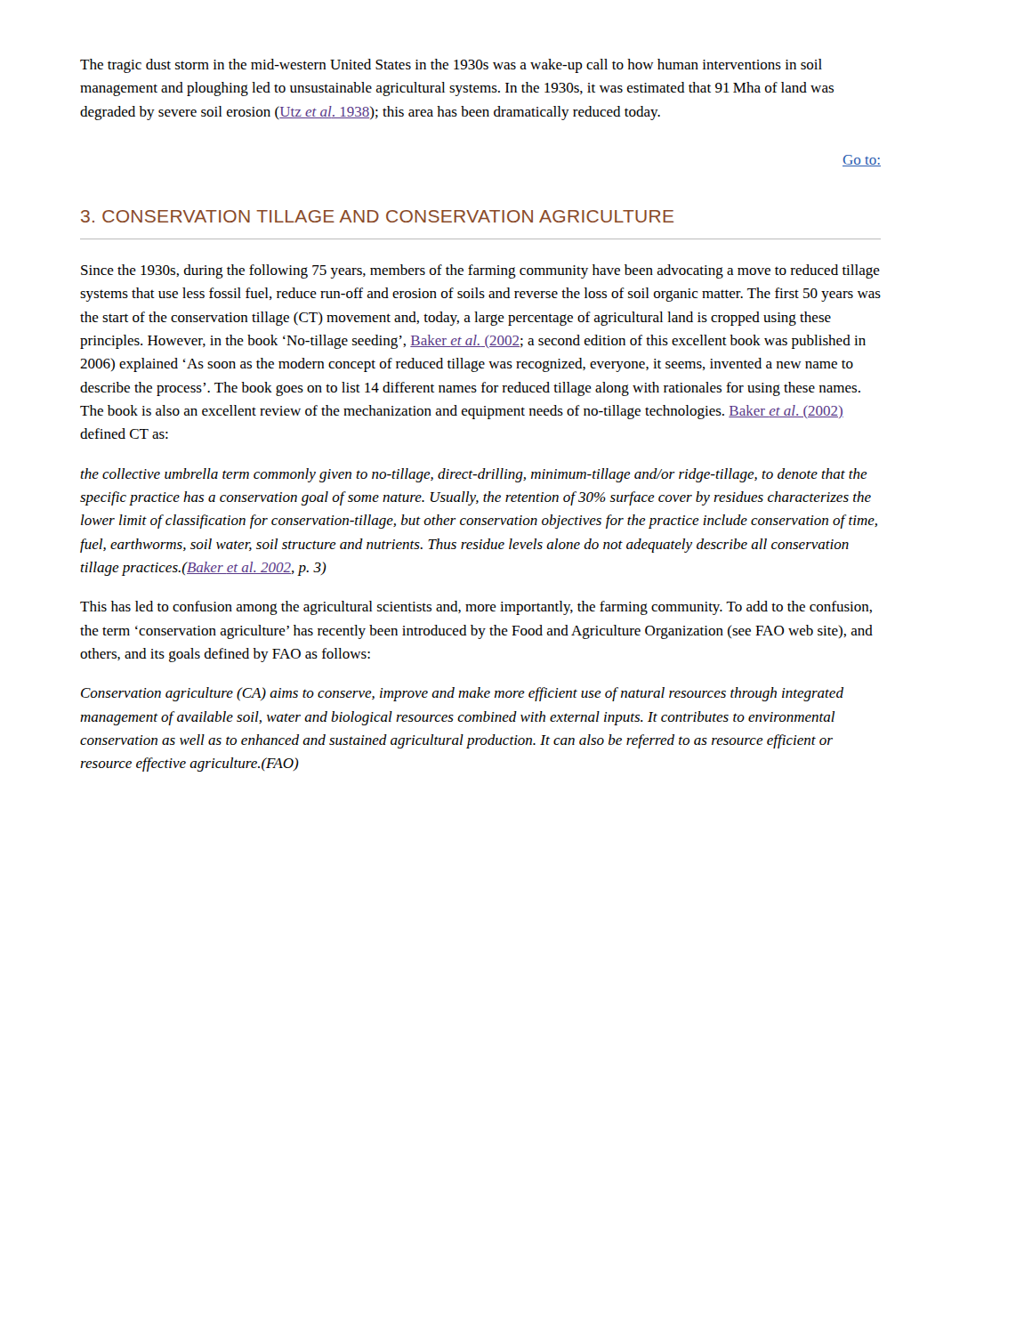The tragic dust storm in the mid-western United States in the 1930s was a wake-up call to how human interventions in soil management and ploughing led to unsustainable agricultural systems. In the 1930s, it was estimated that 91 Mha of land was degraded by severe soil erosion (Utz et al. 1938); this area has been dramatically reduced today.
Go to:
3. Conservation tillage and conservation agriculture
Since the 1930s, during the following 75 years, members of the farming community have been advocating a move to reduced tillage systems that use less fossil fuel, reduce run-off and erosion of soils and reverse the loss of soil organic matter. The first 50 years was the start of the conservation tillage (CT) movement and, today, a large percentage of agricultural land is cropped using these principles. However, in the book ‘No-tillage seeding’, Baker et al. (2002; a second edition of this excellent book was published in 2006) explained ‘As soon as the modern concept of reduced tillage was recognized, everyone, it seems, invented a new name to describe the process’. The book goes on to list 14 different names for reduced tillage along with rationales for using these names. The book is also an excellent review of the mechanization and equipment needs of no-tillage technologies. Baker et al. (2002) defined CT as:
the collective umbrella term commonly given to no-tillage, direct-drilling, minimum-tillage and/or ridge-tillage, to denote that the specific practice has a conservation goal of some nature. Usually, the retention of 30% surface cover by residues characterizes the lower limit of classification for conservation-tillage, but other conservation objectives for the practice include conservation of time, fuel, earthworms, soil water, soil structure and nutrients. Thus residue levels alone do not adequately describe all conservation tillage practices.(Baker et al. 2002, p. 3)
This has led to confusion among the agricultural scientists and, more importantly, the farming community. To add to the confusion, the term ‘conservation agriculture’ has recently been introduced by the Food and Agriculture Organization (see FAO web site), and others, and its goals defined by FAO as follows:
Conservation agriculture (CA) aims to conserve, improve and make more efficient use of natural resources through integrated management of available soil, water and biological resources combined with external inputs. It contributes to environmental conservation as well as to enhanced and sustained agricultural production. It can also be referred to as resource efficient or resource effective agriculture.(FAO)